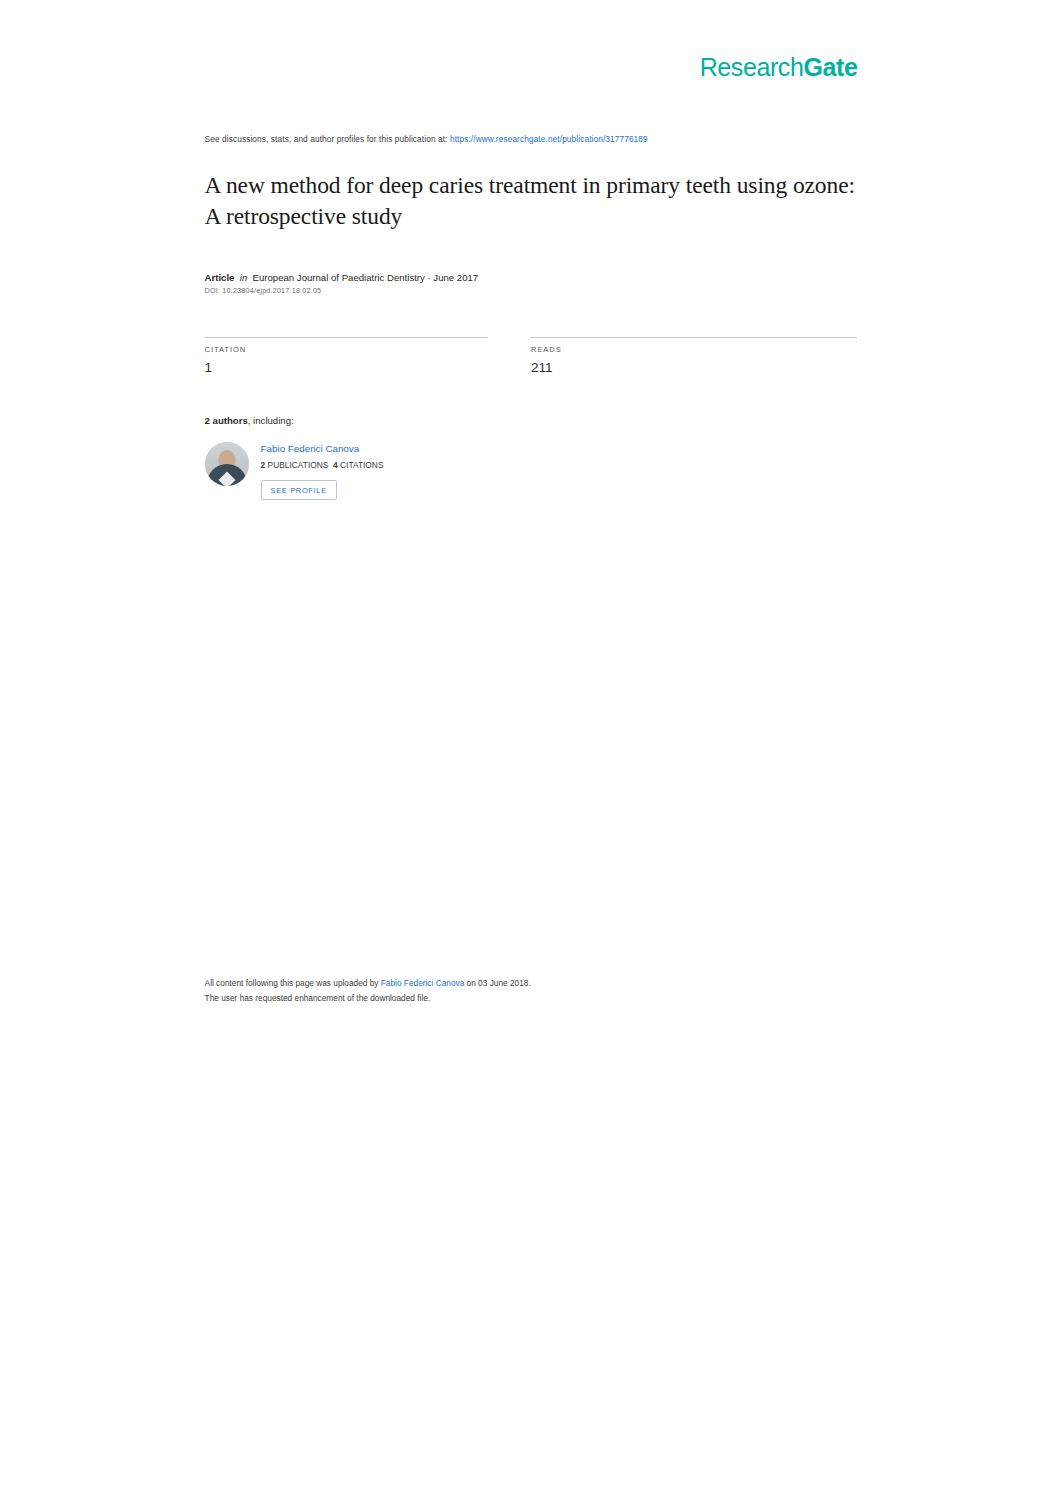Research Gate
See discussions, stats, and author profiles for this publication at: https://www.researchgate.net/publication/317776189
A new method for deep caries treatment in primary teeth using ozone: A retrospective study
Article in European Journal of Paediatric Dentistry · June 2017
DOI: 10.23804/ejpd.2017.18.02.05
Citation
1
Reads
211
2 authors, including:
Fabio Federici Canova
2 PUBLICATIONS 4 CITATIONS
SEE PROFILE
All content following this page was uploaded by Fabio Federici Canova on 03 June 2018.
The user has requested enhancement of the downloaded file.